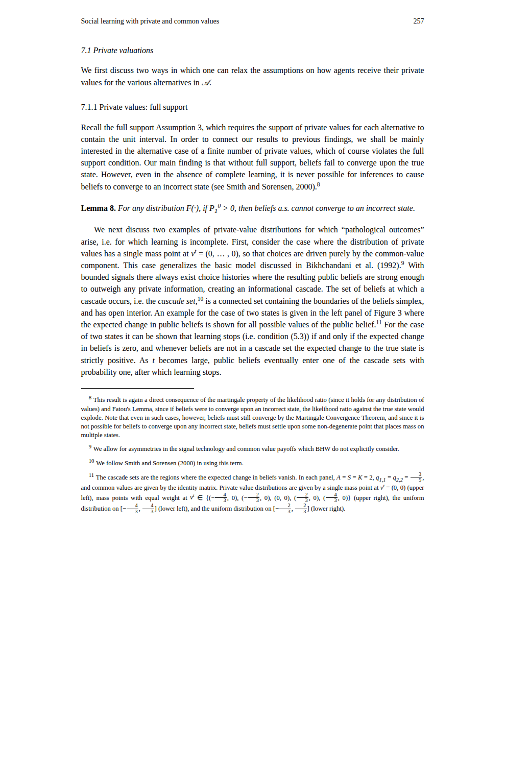Social learning with private and common values 257
7.1 Private valuations
We first discuss two ways in which one can relax the assumptions on how agents receive their private values for the various alternatives in 𝒜.
7.1.1 Private values: full support
Recall the full support Assumption 3, which requires the support of private values for each alternative to contain the unit interval. In order to connect our results to previous findings, we shall be mainly interested in the alternative case of a finite number of private values, which of course violates the full support condition. Our main finding is that without full support, beliefs fail to converge upon the true state. However, even in the absence of complete learning, it is never possible for inferences to cause beliefs to converge to an incorrect state (see Smith and Sorensen, 2000).8
Lemma 8. For any distribution F(·), if P10 > 0, then beliefs a.s. cannot converge to an incorrect state.
We next discuss two examples of private-value distributions for which “pathological outcomes” arise, i.e. for which learning is incomplete. First, consider the case where the distribution of private values has a single mass point at vt = (0, … , 0), so that choices are driven purely by the common-value component. This case generalizes the basic model discussed in Bikhchandani et al. (1992).9 With bounded signals there always exist choice histories where the resulting public beliefs are strong enough to outweigh any private information, creating an informational cascade. The set of beliefs at which a cascade occurs, i.e. the cascade set,10 is a connected set containing the boundaries of the beliefs simplex, and has open interior. An example for the case of two states is given in the left panel of Figure 3 where the expected change in public beliefs is shown for all possible values of the public belief.11 For the case of two states it can be shown that learning stops (i.e. condition (5.3)) if and only if the expected change in beliefs is zero, and whenever beliefs are not in a cascade set the expected change to the true state is strictly positive. As t becomes large, public beliefs eventually enter one of the cascade sets with probability one, after which learning stops.
8 This result is again a direct consequence of the martingale property of the likelihood ratio (since it holds for any distribution of values) and Fatou's Lemma, since if beliefs were to converge upon an incorrect state, the likelihood ratio against the true state would explode. Note that even in such cases, however, beliefs must still converge by the Martingale Convergence Theorem, and since it is not possible for beliefs to converge upon any incorrect state, beliefs must settle upon some non-degenerate point that places mass on multiple states.
9 We allow for asymmetries in the signal technology and common value payoffs which BHW do not explicitly consider.
10 We follow Smith and Sorensen (2000) in using this term.
11 The cascade sets are the regions where the expected change in beliefs vanish. In each panel, A = S = K = 2, q1,1 = q2,2 = 35, and common values are given by the identity matrix. Private value distributions are given by a single mass point at vt = (0, 0) (upper left), mass points with equal weight at vt ∈ {(−43, 0), (−23, 0), (0, 0), (23, 0), (43, 0)} (upper right), the uniform distribution on [−43, 43] (lower left), and the uniform distribution on [−23, 23] (lower right).